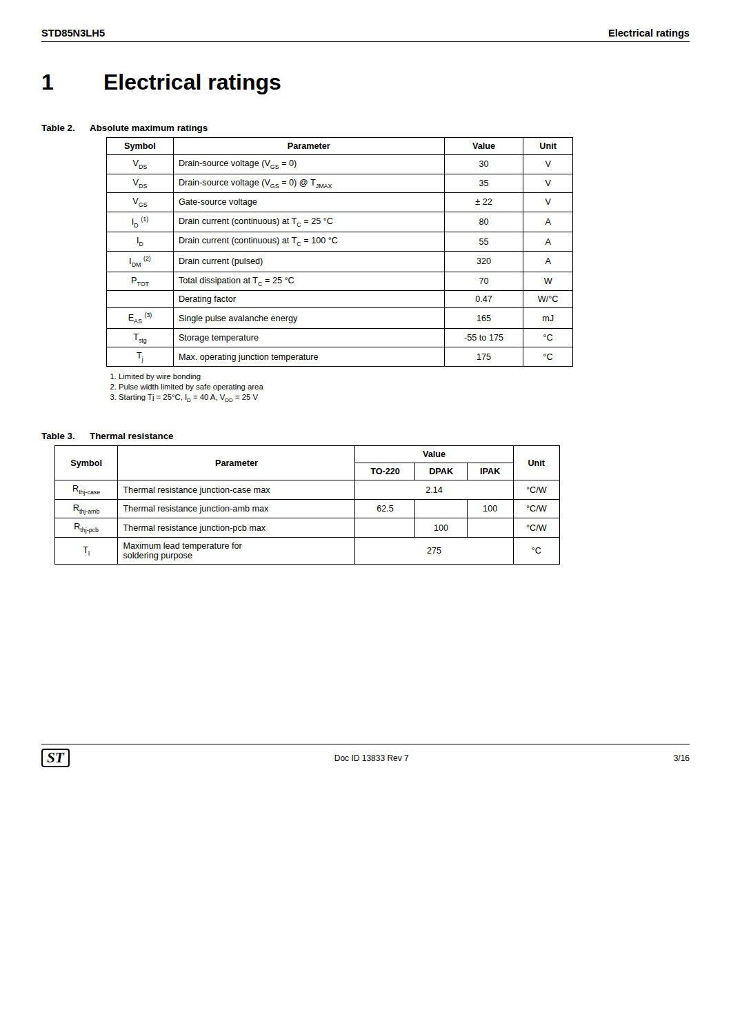STD85N3LH5 Electrical ratings
1 Electrical ratings
Table 2. Absolute maximum ratings
| Symbol | Parameter | Value | Unit |
| --- | --- | --- | --- |
| V DS | Drain-source voltage (V GS = 0) | 30 | V |
| V DS | Drain-source voltage (V GS = 0) @ T JMAX | 35 | V |
| V GS | Gate-source voltage | ± 22 | V |
| I D (1) | Drain current (continuous) at T C = 25 °C | 80 | A |
| I D | Drain current (continuous) at T C = 100 °C | 55 | A |
| I DM (2) | Drain current (pulsed) | 320 | A |
| P TOT | Total dissipation at T C = 25 °C | 70 | W |
| | Derating factor | 0.47 | W/°C |
| E AS (3) | Single pulse avalanche energy | 165 | mJ |
| T stg | Storage temperature | -55 to 175 | °C |
| T j | Max. operating junction temperature | 175 | °C |
Limited by wire bonding
Pulse width limited by safe operating area
Starting Tj = 25°C, ID = 40 A, VDD = 25 V
Table 3. Thermal resistance
| Symbol | Parameter | Value | Unit |
| --- | --- | --- | --- |
| TO-220 | DPAK | IPAK |
| R thj-case | Thermal resistance junction-case max | 2.14 | °C/W |
| R thj-amb | Thermal resistance junction-amb max | 62.5 | | 100 | °C/W |
| R thj-pcb | Thermal resistance junction-pcb max | | 100 | | °C/W |
| T l | Maximum lead temperature for soldering purpose | 275 | °C |
ST Doc ID 13833 Rev 7 3/16